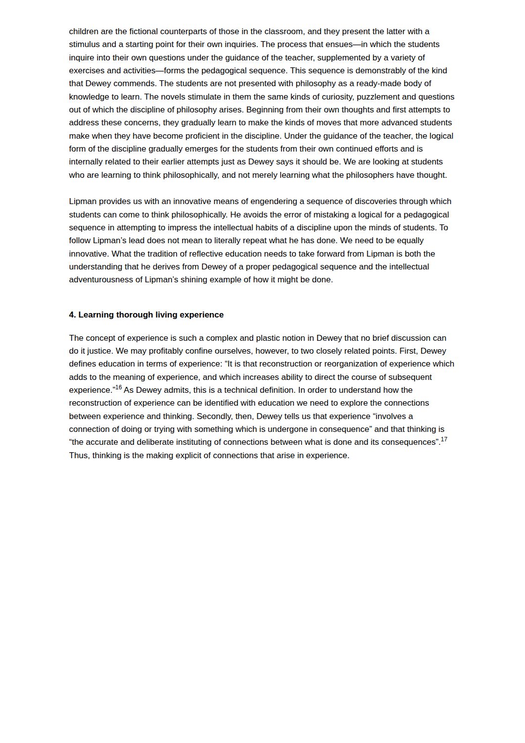children are the fictional counterparts of those in the classroom, and they present the latter with a stimulus and a starting point for their own inquiries. The process that ensues—in which the students inquire into their own questions under the guidance of the teacher, supplemented by a variety of exercises and activities—forms the pedagogical sequence. This sequence is demonstrably of the kind that Dewey commends. The students are not presented with philosophy as a ready-made body of knowledge to learn. The novels stimulate in them the same kinds of curiosity, puzzlement and questions out of which the discipline of philosophy arises. Beginning from their own thoughts and first attempts to address these concerns, they gradually learn to make the kinds of moves that more advanced students make when they have become proficient in the discipline. Under the guidance of the teacher, the logical form of the discipline gradually emerges for the students from their own continued efforts and is internally related to their earlier attempts just as Dewey says it should be. We are looking at students who are learning to think philosophically, and not merely learning what the philosophers have thought.
Lipman provides us with an innovative means of engendering a sequence of discoveries through which students can come to think philosophically. He avoids the error of mistaking a logical for a pedagogical sequence in attempting to impress the intellectual habits of a discipline upon the minds of students. To follow Lipman’s lead does not mean to literally repeat what he has done. We need to be equally innovative. What the tradition of reflective education needs to take forward from Lipman is both the understanding that he derives from Dewey of a proper pedagogical sequence and the intellectual adventurousness of Lipman’s shining example of how it might be done.
4. Learning thorough living experience
The concept of experience is such a complex and plastic notion in Dewey that no brief discussion can do it justice. We may profitably confine ourselves, however, to two closely related points. First, Dewey defines education in terms of experience: “It is that reconstruction or reorganization of experience which adds to the meaning of experience, and which increases ability to direct the course of subsequent experience.”16 As Dewey admits, this is a technical definition. In order to understand how the reconstruction of experience can be identified with education we need to explore the connections between experience and thinking. Secondly, then, Dewey tells us that experience “involves a connection of doing or trying with something which is undergone in consequence” and that thinking is “the accurate and deliberate instituting of connections between what is done and its consequences”.17 Thus, thinking is the making explicit of connections that arise in experience.